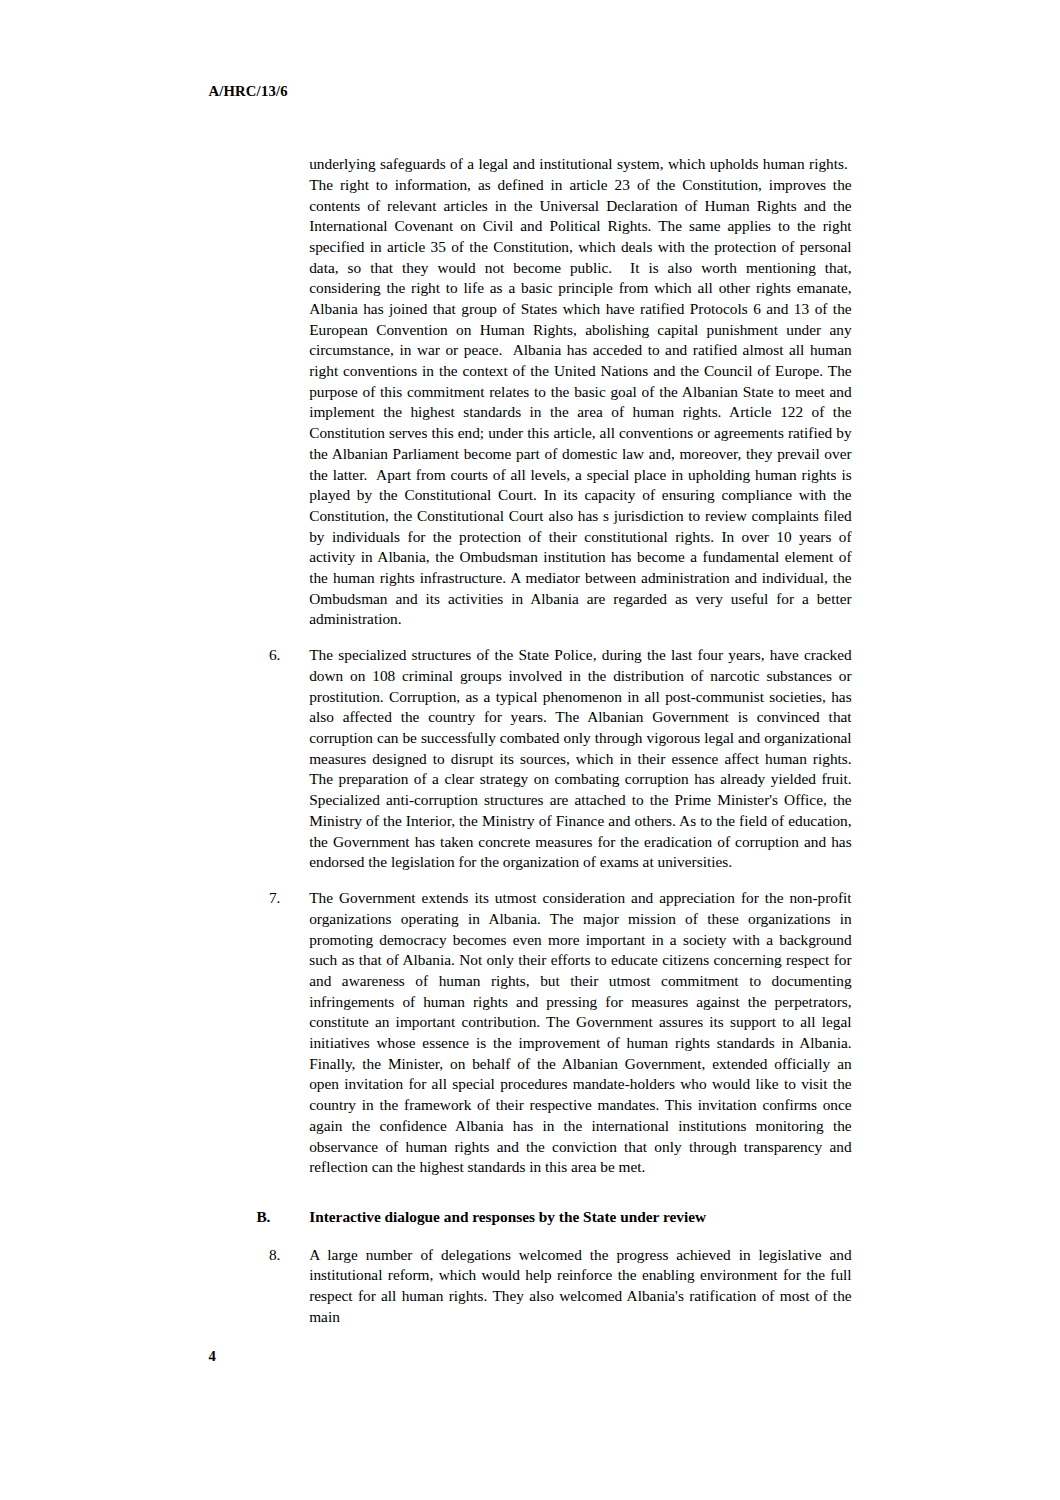A/HRC/13/6
underlying safeguards of a legal and institutional system, which upholds human rights. The right to information, as defined in article 23 of the Constitution, improves the contents of relevant articles in the Universal Declaration of Human Rights and the International Covenant on Civil and Political Rights. The same applies to the right specified in article 35 of the Constitution, which deals with the protection of personal data, so that they would not become public. It is also worth mentioning that, considering the right to life as a basic principle from which all other rights emanate, Albania has joined that group of States which have ratified Protocols 6 and 13 of the European Convention on Human Rights, abolishing capital punishment under any circumstance, in war or peace. Albania has acceded to and ratified almost all human right conventions in the context of the United Nations and the Council of Europe. The purpose of this commitment relates to the basic goal of the Albanian State to meet and implement the highest standards in the area of human rights. Article 122 of the Constitution serves this end; under this article, all conventions or agreements ratified by the Albanian Parliament become part of domestic law and, moreover, they prevail over the latter. Apart from courts of all levels, a special place in upholding human rights is played by the Constitutional Court. In its capacity of ensuring compliance with the Constitution, the Constitutional Court also has s jurisdiction to review complaints filed by individuals for the protection of their constitutional rights. In over 10 years of activity in Albania, the Ombudsman institution has become a fundamental element of the human rights infrastructure. A mediator between administration and individual, the Ombudsman and its activities in Albania are regarded as very useful for a better administration.
6.
The specialized structures of the State Police, during the last four years, have cracked down on 108 criminal groups involved in the distribution of narcotic substances or prostitution. Corruption, as a typical phenomenon in all post-communist societies, has also affected the country for years. The Albanian Government is convinced that corruption can be successfully combated only through vigorous legal and organizational measures designed to disrupt its sources, which in their essence affect human rights. The preparation of a clear strategy on combating corruption has already yielded fruit. Specialized anti-corruption structures are attached to the Prime Minister's Office, the Ministry of the Interior, the Ministry of Finance and others. As to the field of education, the Government has taken concrete measures for the eradication of corruption and has endorsed the legislation for the organization of exams at universities.
7.
The Government extends its utmost consideration and appreciation for the non-profit organizations operating in Albania. The major mission of these organizations in promoting democracy becomes even more important in a society with a background such as that of Albania. Not only their efforts to educate citizens concerning respect for and awareness of human rights, but their utmost commitment to documenting infringements of human rights and pressing for measures against the perpetrators, constitute an important contribution. The Government assures its support to all legal initiatives whose essence is the improvement of human rights standards in Albania. Finally, the Minister, on behalf of the Albanian Government, extended officially an open invitation for all special procedures mandate-holders who would like to visit the country in the framework of their respective mandates. This invitation confirms once again the confidence Albania has in the international institutions monitoring the observance of human rights and the conviction that only through transparency and reflection can the highest standards in this area be met.
B. Interactive dialogue and responses by the State under review
8.
A large number of delegations welcomed the progress achieved in legislative and institutional reform, which would help reinforce the enabling environment for the full respect for all human rights. They also welcomed Albania's ratification of most of the main
4